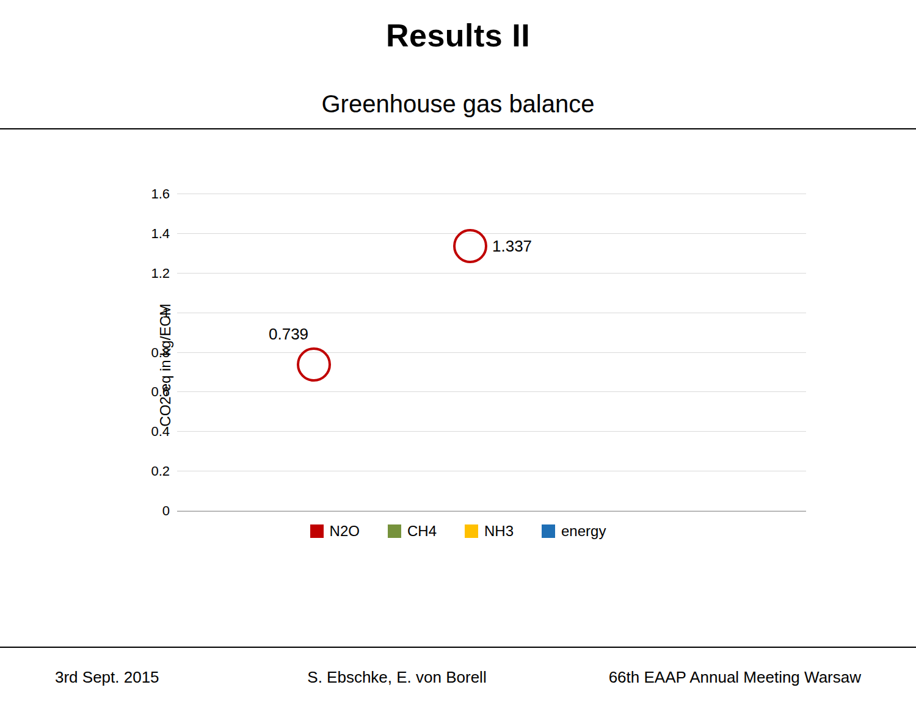Results II
Greenhouse gas balance
CO2-eq in kg/ECM
0
0.2
0.4
0.6
0.8
1
1.2
1.4
1.6
0.739
1.337
N2O CH4 NH3 energy
3rd Sept. 2015 S. Ebschke, E. von Borell 66th EAAP Annual Meeting Warsaw